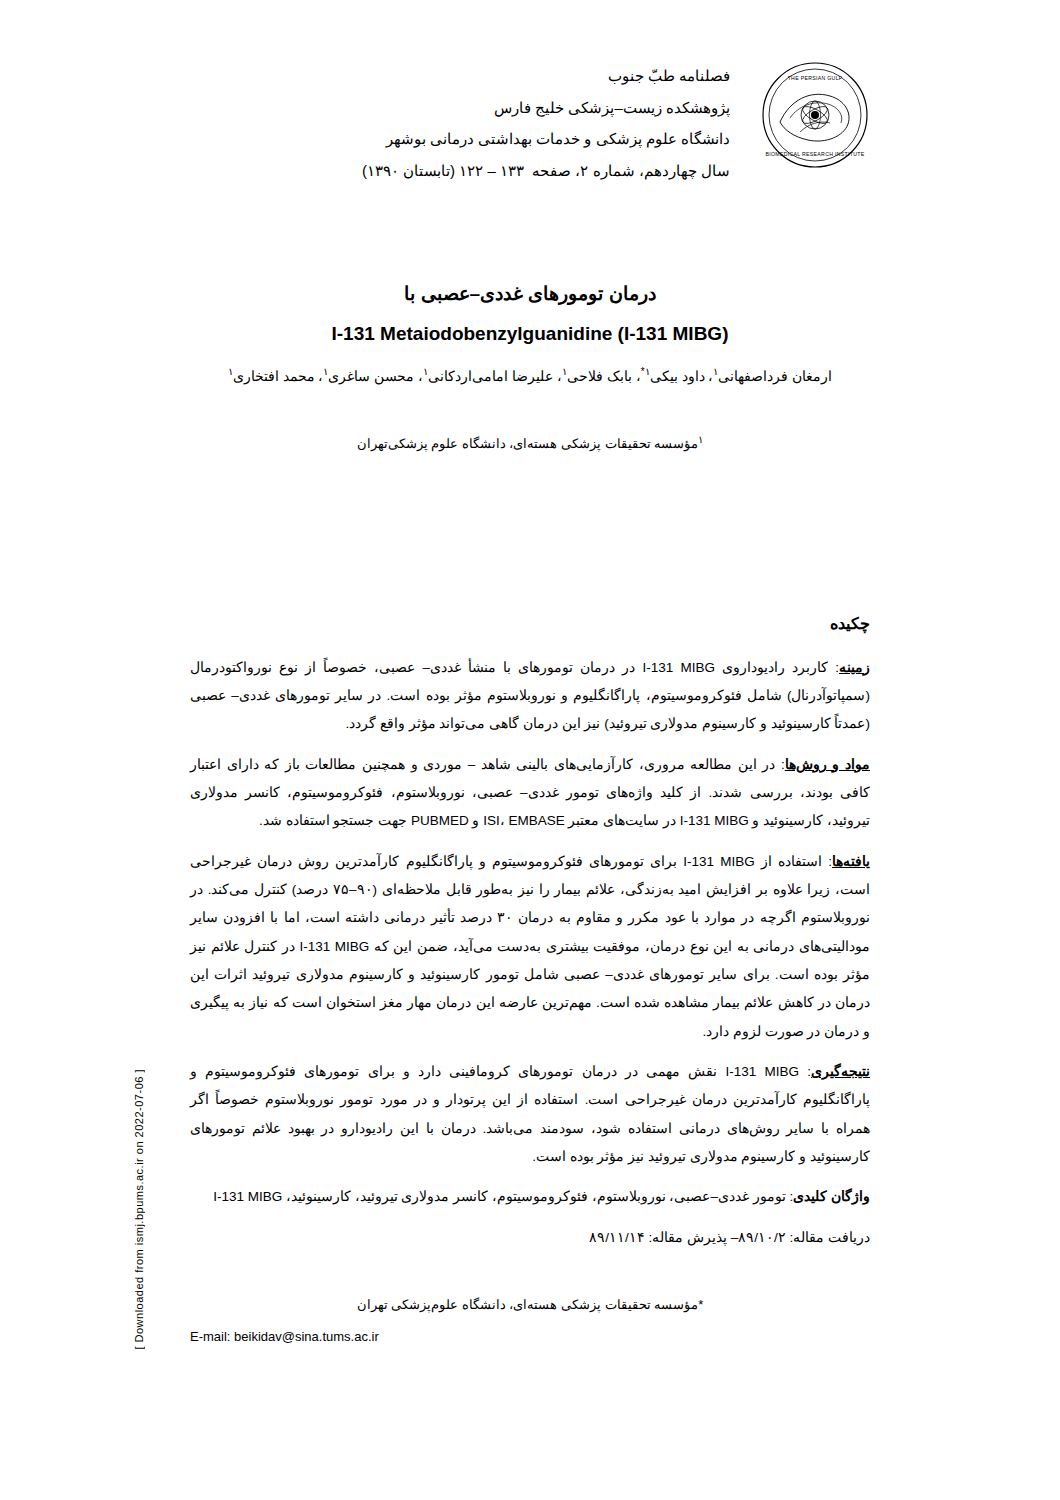[ Downloaded from ismj.bpums.ac.ir on 2022-07-06 ]
THE PERSIAN GULF BIOMEDICAL RESEARCH INSTITUTE
فصلنامه طبّ جنوب
پژوهشکده زیست–پزشکی خلیج فارس
دانشگاه علوم پزشکی و خدمات بهداشتی درمانی بوشهر
سال چهاردهم، شماره ۲، صفحه ۱۳۳ – ۱۲۲ (تابستان ۱۳۹۰)
درمان تومورهای غددی–عصبی با I-131 Metaiodobenzylguanidine (I-131 MIBG)
ارمغان فرداصفهانی۱، داود بیکی۱*، بابک فلاحی۱، علیرضا امامی‌اردکانی۱، محسن ساغری۱، محمد افتخاری۱
۱مؤسسه تحقیقات پزشکی هسته‌ای، دانشگاه علوم پزشکی‌تهران
چکیده
زمینه: کاربرد رادیوداروی I-131 MIBG در درمان تومورهای با منشأ غددی– عصبی، خصوصاً از نوع نورواکتودرمال (سمپاتوآدرنال) شامل فئوکروموسیتوم، پاراگانگلیوم و نوروبلاستوم مؤثر بوده است. در سایر تومورهای غددی– عصبی (عمدتاً کارسینوئید و کارسینوم مدولاری تیروئید) نیز این درمان گاهی می‌تواند مؤثر واقع گردد.
مواد و روش‌ها: در این مطالعه مروری، کارآزمایی‌های بالینی شاهد – موردی و همچنین مطالعات باز که دارای اعتبار کافی بودند، بررسی شدند. از کلید واژه‌های تومور غددی– عصبی، نوروبلاستوم، فئوکروموسیتوم، کانسر مدولاری تیروئید، کارسینوئید و I-131 MIBG در سایت‌های معتبر ISI، EMBASE و PUBMED جهت جستجو استفاده شد.
یافته‌ها: استفاده از I-131 MIBG برای تومورهای فئوکروموسیتوم و پاراگانگلیوم کارآمدترین روش درمان غیرجراحی است، زیرا علاوه بر افزایش امید به‌زندگی، علائم بیمار را نیز به‌طور قابل ملاحظه‌ای (۹۰–۷۵ درصد) کنترل می‌کند. در نوروبلاستوم اگرچه در موارد با عود مکرر و مقاوم به درمان ۳۰ درصد تأثیر درمانی داشته است، اما با افزودن سایر مودالیتی‌های درمانی به این نوع درمان، موفقیت بیشتری به‌دست می‌آید، ضمن این که I-131 MIBG در کنترل علائم نیز مؤثر بوده است. برای سایر تومورهای غددی– عصبی شامل تومور کارسینوئید و کارسینوم مدولاری تیروئید اثرات این درمان در کاهش علائم بیمار مشاهده شده است. مهم‌ترین عارضه این درمان مهار مغز استخوان است که نیاز به پیگیری و درمان در صورت لزوم دارد.
نتیجه‌گیری: I-131 MIBG نقش مهمی در درمان تومورهای کرومافینی دارد و برای تومورهای فئوکروموسیتوم و پاراگانگلیوم کارآمدترین درمان غیرجراحی است. استفاده از این پرتودار و در مورد تومور نوروبلاستوم خصوصاً اگر همراه با سایر روش‌های درمانی استفاده شود، سودمند می‌باشد. درمان با این رادیودارو در بهبود علائم تومورهای کارسینوئید و کارسینوم مدولاری تیروئید نیز مؤثر بوده است.
واژگان کلیدی: تومور غددی–عصبی، نوروبلاستوم، فئوکروموسیتوم، کانسر مدولاری تیروئید، کارسینوئید، I-131 MIBG
دریافت مقاله: ۸۹/۱۰/۲– پذیرش مقاله: ۸۹/۱۱/۱۴
*مؤسسه تحقیقات پزشکی هسته‌ای، دانشگاه علوم‌پزشکی تهران
E-mail: beikidav@sina.tums.ac.ir